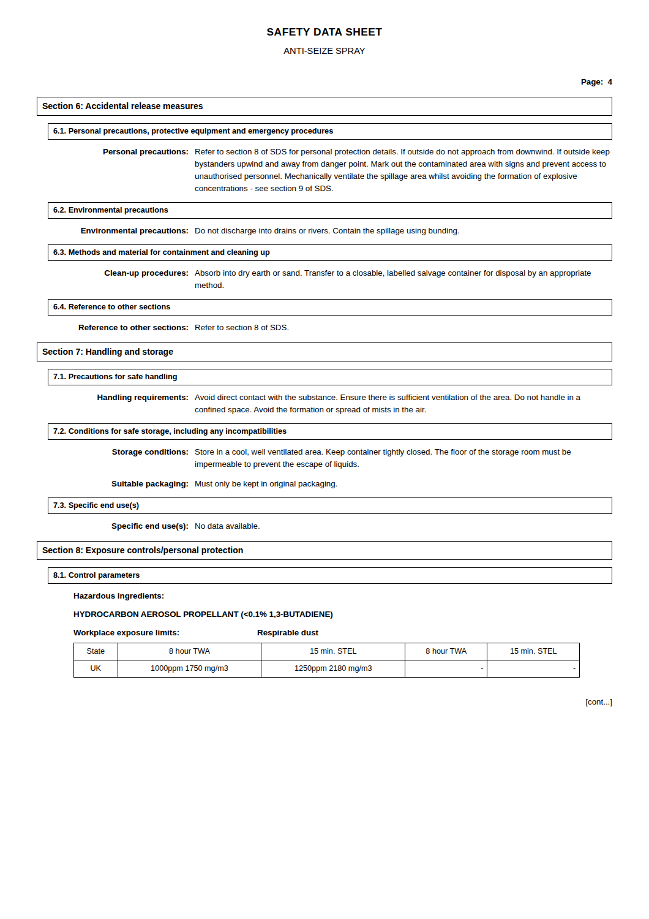SAFETY DATA SHEET
ANTI-SEIZE SPRAY
Page: 4
Section 6: Accidental release measures
6.1. Personal precautions, protective equipment and emergency procedures
Personal precautions:
Refer to section 8 of SDS for personal protection details. If outside do not approach from downwind. If outside keep bystanders upwind and away from danger point. Mark out the contaminated area with signs and prevent access to unauthorised personnel. Mechanically ventilate the spillage area whilst avoiding the formation of explosive concentrations - see section 9 of SDS.
6.2. Environmental precautions
Environmental precautions:
Do not discharge into drains or rivers. Contain the spillage using bunding.
6.3. Methods and material for containment and cleaning up
Clean-up procedures:
Absorb into dry earth or sand. Transfer to a closable, labelled salvage container for disposal by an appropriate method.
6.4. Reference to other sections
Reference to other sections:
Refer to section 8 of SDS.
Section 7: Handling and storage
7.1. Precautions for safe handling
Handling requirements:
Avoid direct contact with the substance. Ensure there is sufficient ventilation of the area. Do not handle in a confined space. Avoid the formation or spread of mists in the air.
7.2. Conditions for safe storage, including any incompatibilities
Storage conditions:
Store in a cool, well ventilated area. Keep container tightly closed. The floor of the storage room must be impermeable to prevent the escape of liquids.
Suitable packaging:
Must only be kept in original packaging.
7.3. Specific end use(s)
Specific end use(s):
No data available.
Section 8: Exposure controls/personal protection
8.1. Control parameters
Hazardous ingredients:
HYDROCARBON AEROSOL PROPELLANT (<0.1% 1,3-BUTADIENE)
Workplace exposure limits: Respirable dust
| State | 8 hour TWA | 15 min. STEL | 8 hour TWA | 15 min. STEL |
| UK | 1000ppm 1750 mg/m3 | 1250ppm 2180 mg/m3 | - | - |
[cont...]